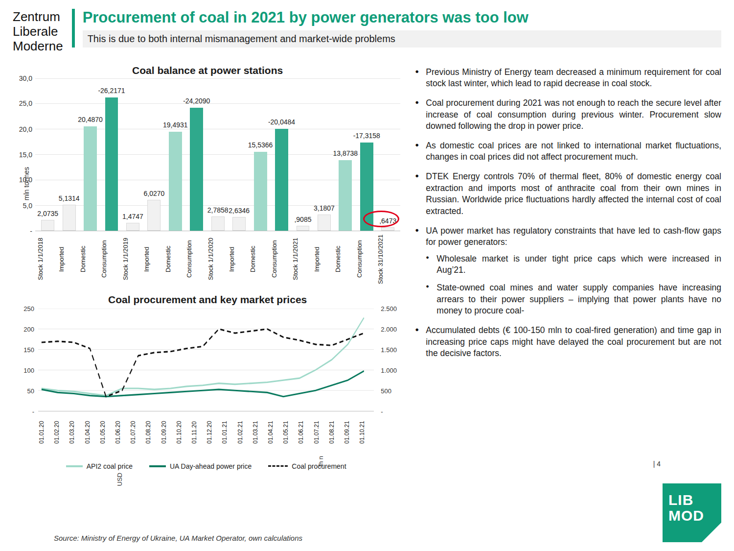Zentrum
Liberale
Moderne
Procurement of coal in 2021 by power generators was too low
This is due to both internal mismanagement and market-wide problems
Coal balance at power stations
mln tonnes
30,0 25,0 20,0 15,0 10,0 5,0 -
2,0735
5,1314
20,4870
-26,2171
1,4747
6,0270
19,4931
-24,2090
2,7858
2,6346
15,5366
-20,0484
,9085
3,1807
13,8738
-17,3158
,6473
Stock 1/1/2018
Imported
Domestic
Consumption
Stock 1/1/2019
Imported
Domestic
Consumption
Stock 1/1/2020
Imported
Domestic
Consumption
Stock 1/1/2021
Imported
Domestic
Consumption
Stock 31/10/2021
Coal procurement and key market prices
USD
th n
250 200 150 100 50 -
2.500 2.000 1.500 1.000 500 -
01.01.20
01.02.20
01.03.20
01.04.20
01.05.20
01.06.20
01.07.20
01.08.20
01.09.20
01.10.20
01.11.20
01.12.20
01.01.21
01.02.21
01.03.21
01.04.21
01.05.21
01.06.21
01.07.21
01.08.21
01.09.21
01.10.21
API2 coal price
UA Day-ahead power price
Coal procurement
Previous Ministry of Energy team decreased a minimum requirement for coal stock last winter, which lead to rapid decrease in coal stock.
Coal procurement during 2021 was not enough to reach the secure level after increase of coal consumption during previous winter. Procurement slow downed following the drop in power price.
As domestic coal prices are not linked to international market fluctuations, changes in coal prices did not affect procurement much.
DTEK Energy controls 70% of thermal fleet, 80% of domestic energy coal extraction and imports most of anthracite coal from their own mines in Russian. Worldwide price fluctuations hardly affected the internal cost of coal extracted.
UA power market has regulatory constraints that have led to cash-flow gaps for power generators:
Wholesale market is under tight price caps which were increased in Aug’21.
State-owned coal mines and water supply companies have increasing arrears to their power suppliers – implying that power plants have no money to procure coal-
Accumulated debts (€ 100-150 mln to coal-fired generation) and time gap in increasing price caps might have delayed the coal procurement but are not the decisive factors.
Source: Ministry of Energy of Ukraine, UA Market Operator, own calculations
| 4
LIB
MOD